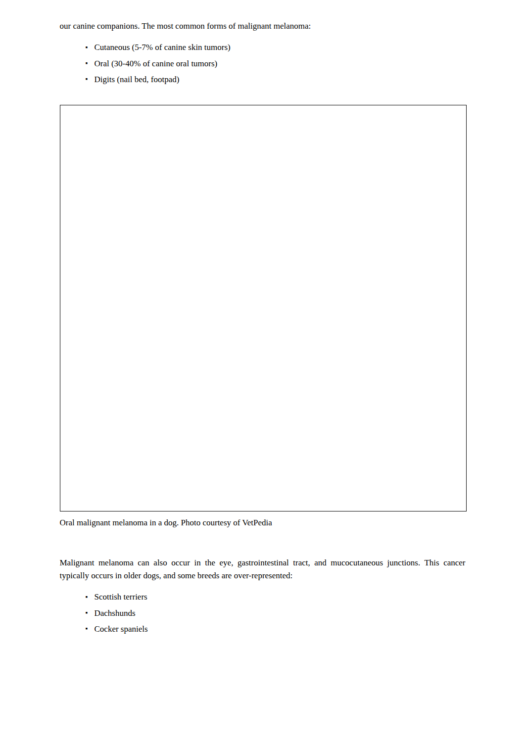our canine companions. The most common forms of malignant melanoma:
Cutaneous (5-7% of canine skin tumors)
Oral (30-40% of canine oral tumors)
Digits (nail bed, footpad)
Oral malignant melanoma in a dog. Photo courtesy of VetPedia
Malignant melanoma can also occur in the eye, gastrointestinal tract, and mucocutaneous junctions. This cancer typically occurs in older dogs, and some breeds are over-represented:
Scottish terriers
Dachshunds
Cocker spaniels